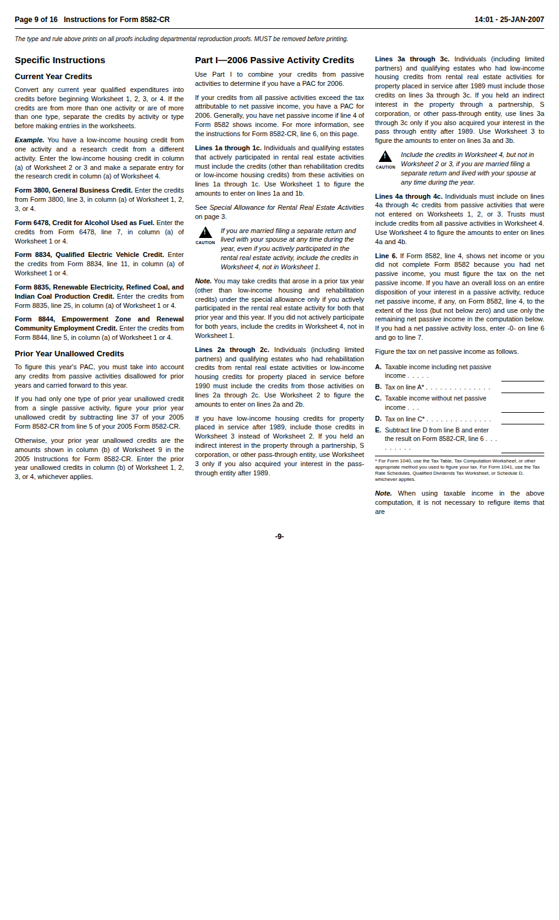Page 9 of 16 Instructions for Form 8582-CR
14:01 - 25-JAN-2007
The type and rule above prints on all proofs including departmental reproduction proofs. MUST be removed before printing.
Specific Instructions
Current Year Credits
Convert any current year qualified expenditures into credits before beginning Worksheet 1, 2, 3, or 4. If the credits are from more than one activity or are of more than one type, separate the credits by activity or type before making entries in the worksheets.
Example. You have a low-income housing credit from one activity and a research credit from a different activity. Enter the low-income housing credit in column (a) of Worksheet 2 or 3 and make a separate entry for the research credit in column (a) of Worksheet 4.
Form 3800, General Business Credit. Enter the credits from Form 3800, line 3, in column (a) of Worksheet 1, 2, 3, or 4.
Form 6478, Credit for Alcohol Used as Fuel. Enter the credits from Form 6478, line 7, in column (a) of Worksheet 1 or 4.
Form 8834, Qualified Electric Vehicle Credit. Enter the credits from Form 8834, line 11, in column (a) of Worksheet 1 or 4.
Form 8835, Renewable Electricity, Refined Coal, and Indian Coal Production Credit. Enter the credits from Form 8835, line 25, in column (a) of Worksheet 1 or 4.
Form 8844, Empowerment Zone and Renewal Community Employment Credit. Enter the credits from Form 8844, line 5, in column (a) of Worksheet 1 or 4.
Prior Year Unallowed Credits
To figure this year's PAC, you must take into account any credits from passive activities disallowed for prior years and carried forward to this year.
If you had only one type of prior year unallowed credit from a single passive activity, figure your prior year unallowed credit by subtracting line 37 of your 2005 Form 8582-CR from line 5 of your 2005 Form 8582-CR.
Otherwise, your prior year unallowed credits are the amounts shown in column (b) of Worksheet 9 in the 2005 Instructions for Form 8582-CR. Enter the prior year unallowed credits in column (b) of Worksheet 1, 2, 3, or 4, whichever applies.
Part I—2006 Passive Activity Credits
Use Part I to combine your credits from passive activities to determine if you have a PAC for 2006.
If your credits from all passive activities exceed the tax attributable to net passive income, you have a PAC for 2006. Generally, you have net passive income if line 4 of Form 8582 shows income. For more information, see the instructions for Form 8582-CR, line 6, on this page.
Lines 1a through 1c. Individuals and qualifying estates that actively participated in rental real estate activities must include the credits (other than rehabilitation credits or low-income housing credits) from these activities on lines 1a through 1c. Use Worksheet 1 to figure the amounts to enter on lines 1a and 1b.
See Special Allowance for Rental Real Estate Activities on page 3.
CAUTION
If you are married filing a separate return and lived with your spouse at any time during the year, even if you actively participated in the rental real estate activity, include the credits in Worksheet 4, not in Worksheet 1.
Note. You may take credits that arose in a prior tax year (other than low-income housing and rehabilitation credits) under the special allowance only if you actively participated in the rental real estate activity for both that prior year and this year. If you did not actively participate for both years, include the credits in Worksheet 4, not in Worksheet 1.
Lines 2a through 2c. Individuals (including limited partners) and qualifying estates who had rehabilitation credits from rental real estate activities or low-income housing credits for property placed in service before 1990 must include the credits from those activities on lines 2a through 2c. Use Worksheet 2 to figure the amounts to enter on lines 2a and 2b.
If you have low-income housing credits for property placed in service after 1989, include those credits in Worksheet 3 instead of Worksheet 2. If you held an indirect interest in the property through a partnership, S corporation, or other pass-through entity, use Worksheet 3 only if you also acquired your interest in the pass-through entity after 1989.
Lines 3a through 3c. Individuals (including limited partners) and qualifying estates who had low-income housing credits from rental real estate activities for property placed in service after 1989 must include those credits on lines 3a through 3c. If you held an indirect interest in the property through a partnership, S corporation, or other pass-through entity, use lines 3a through 3c only if you also acquired your interest in the pass through entity after 1989. Use Worksheet 3 to figure the amounts to enter on lines 3a and 3b.
CAUTION
Include the credits in Worksheet 4, but not in Worksheet 2 or 3, if you are married filing a separate return and lived with your spouse at any time during the year.
Lines 4a through 4c. Individuals must include on lines 4a through 4c credits from passive activities that were not entered on Worksheets 1, 2, or 3. Trusts must include credits from all passive activities in Worksheet 4. Use Worksheet 4 to figure the amounts to enter on lines 4a and 4b.
Line 6. If Form 8582, line 4, shows net income or you did not complete Form 8582 because you had net passive income, you must figure the tax on the net passive income. If you have an overall loss on an entire disposition of your interest in a passive activity, reduce net passive income, if any, on Form 8582, line 4, to the extent of the loss (but not below zero) and use only the remaining net passive income in the computation below. If you had a net passive activity loss, enter -0- on line 6 and go to line 7.
Figure the tax on net passive income as follows.
| A. | Taxable income including net passive income . . . . . | |
| B. | Tax on line A* . . . . . . . . . . . . . . | |
| C. | Taxable income without net passive income . . . | |
| D. | Tax on line C* . . . . . . . . . . . . . . | |
| E. | Subtract line D from line B and enter the result on Form 8582-CR, line 6 . . . . . . . . . | |
* For Form 1040, use the Tax Table, Tax Computation Worksheet, or other appropriate method you used to figure your tax. For Form 1041, use the Tax Rate Schedules, Qualified Dividends Tax Worksheet, or Schedule D, whichever applies.
Note. When using taxable income in the above computation, it is not necessary to refigure items that are
-9-